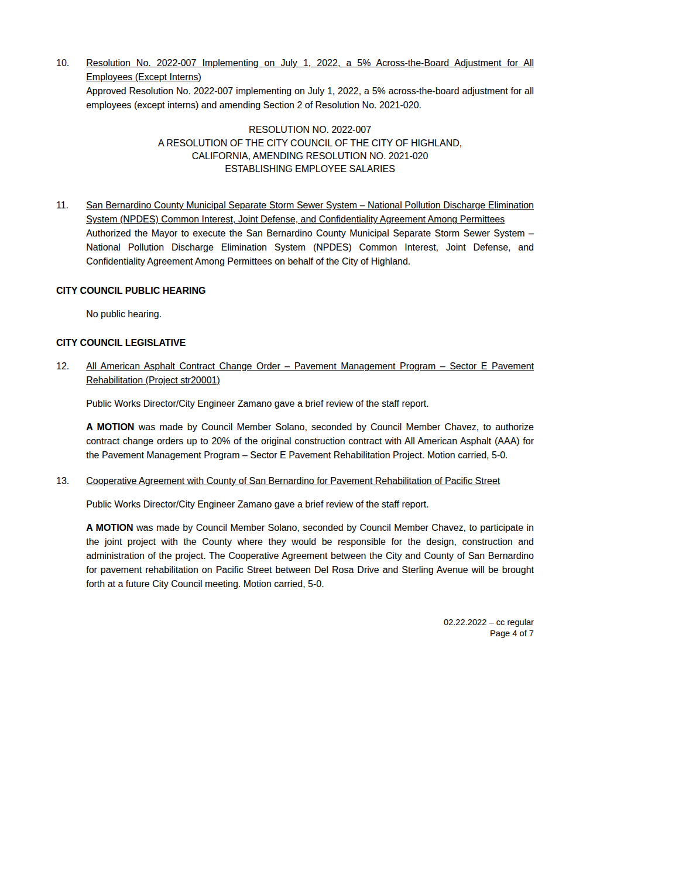10.
Resolution No. 2022-007 Implementing on July 1, 2022, a 5% Across-the-Board Adjustment for All Employees (Except Interns)
Approved Resolution No. 2022-007 implementing on July 1, 2022, a 5% across-the-board adjustment for all employees (except interns) and amending Section 2 of Resolution No. 2021-020.
RESOLUTION NO. 2022-007
A RESOLUTION OF THE CITY COUNCIL OF THE CITY OF HIGHLAND,
CALIFORNIA, AMENDING RESOLUTION NO. 2021-020
ESTABLISHING EMPLOYEE SALARIES
11.
San Bernardino County Municipal Separate Storm Sewer System – National Pollution Discharge Elimination System (NPDES) Common Interest, Joint Defense, and Confidentiality Agreement Among Permittees
Authorized the Mayor to execute the San Bernardino County Municipal Separate Storm Sewer System – National Pollution Discharge Elimination System (NPDES) Common Interest, Joint Defense, and Confidentiality Agreement Among Permittees on behalf of the City of Highland.
CITY COUNCIL PUBLIC HEARING
No public hearing.
CITY COUNCIL LEGISLATIVE
12.
All American Asphalt Contract Change Order – Pavement Management Program – Sector E Pavement Rehabilitation (Project str20001)
Public Works Director/City Engineer Zamano gave a brief review of the staff report.
A MOTION was made by Council Member Solano, seconded by Council Member Chavez, to authorize contract change orders up to 20% of the original construction contract with All American Asphalt (AAA) for the Pavement Management Program – Sector E Pavement Rehabilitation Project. Motion carried, 5-0.
13.
Cooperative Agreement with County of San Bernardino for Pavement Rehabilitation of Pacific Street
Public Works Director/City Engineer Zamano gave a brief review of the staff report.
A MOTION was made by Council Member Solano, seconded by Council Member Chavez, to participate in the joint project with the County where they would be responsible for the design, construction and administration of the project. The Cooperative Agreement between the City and County of San Bernardino for pavement rehabilitation on Pacific Street between Del Rosa Drive and Sterling Avenue will be brought forth at a future City Council meeting. Motion carried, 5-0.
02.22.2022 – cc regular
Page 4 of 7